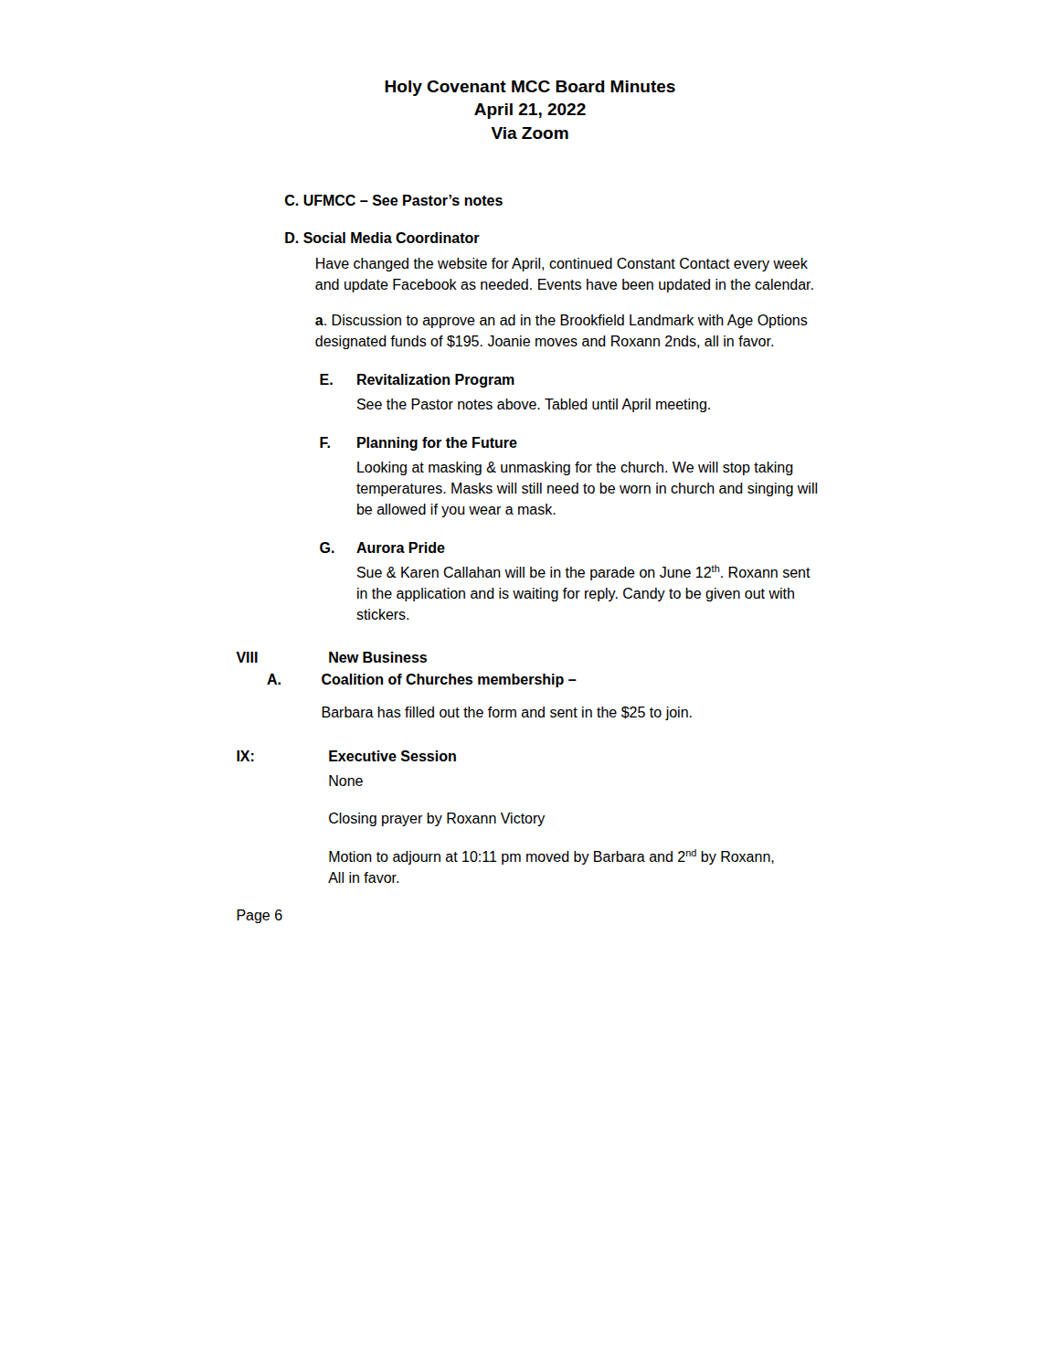Holy Covenant MCC Board Minutes
April 21, 2022
Via Zoom
C. UFMCC – See Pastor’s notes
D. Social Media Coordinator
Have changed the website for April, continued Constant Contact every week and update Facebook as needed. Events have been updated in the calendar.
a. Discussion to approve an ad in the Brookfield Landmark with Age Options designated funds of $195. Joanie moves and Roxann 2nds, all in favor.
E.
Revitalization Program
See the Pastor notes above. Tabled until April meeting.
F.
Planning for the Future
Looking at masking & unmasking for the church. We will stop taking temperatures. Masks will still need to be worn in church and singing will be allowed if you wear a mask.
G.
Aurora Pride
Sue & Karen Callahan will be in the parade on June 12th. Roxann sent in the application and is waiting for reply. Candy to be given out with stickers.
VIII
New Business
A.
Coalition of Churches membership –
Barbara has filled out the form and sent in the $25 to join.
IX:
Executive Session
None
Closing prayer by Roxann Victory
Motion to adjourn at 10:11 pm moved by Barbara and 2nd by Roxann,
All in favor.
Page 6